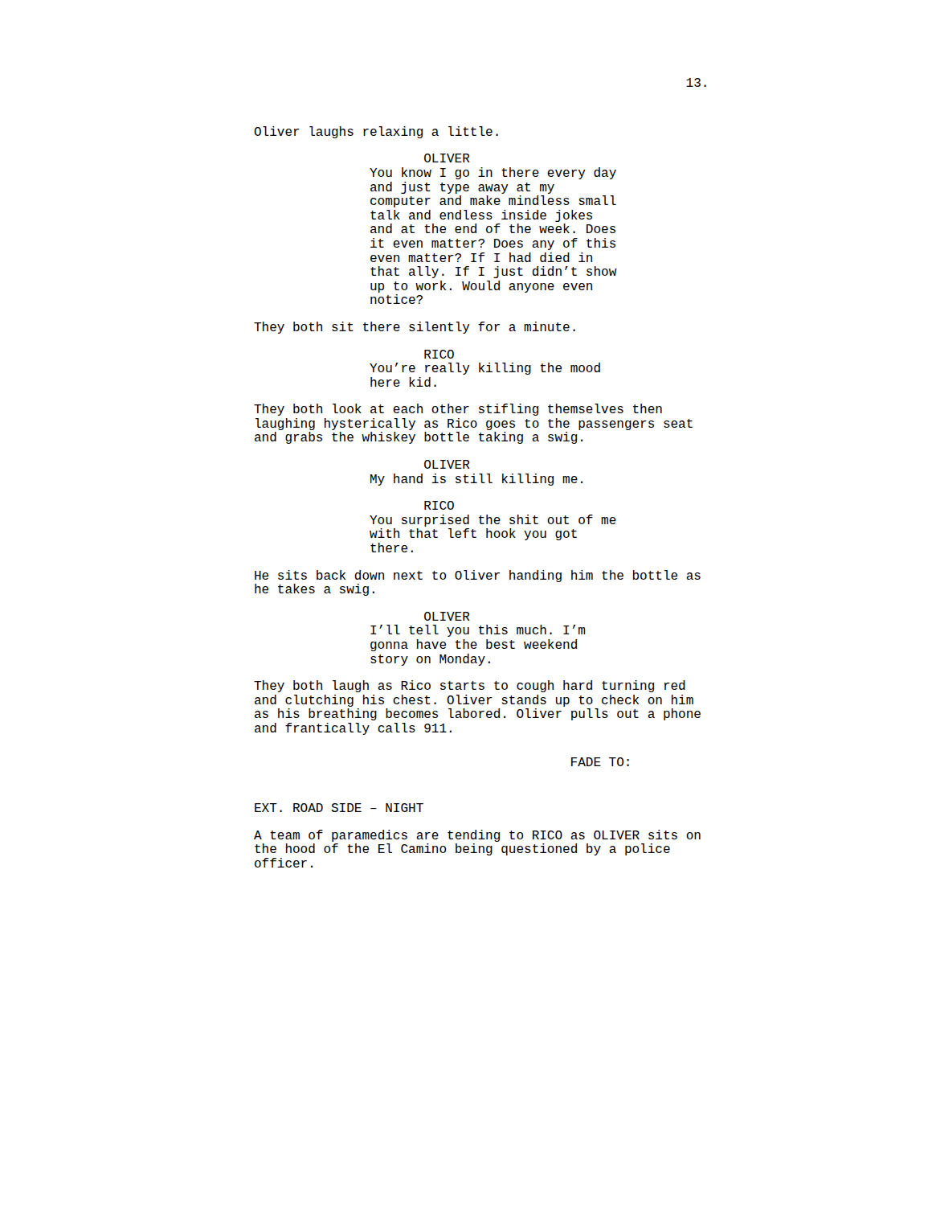13.
Oliver laughs relaxing a little.
OLIVER
You know I go in there every day and just type away at my computer and make mindless small talk and endless inside jokes and at the end of the week. Does it even matter? Does any of this even matter? If I had died in that ally. If I just didn’t show up to work. Would anyone even notice?
They both sit there silently for a minute.
RICO
You’re really killing the mood here kid.
They both look at each other stifling themselves then laughing hysterically as Rico goes to the passengers seat and grabs the whiskey bottle taking a swig.
OLIVER
My hand is still killing me.
RICO
You surprised the shit out of me with that left hook you got there.
He sits back down next to Oliver handing him the bottle as he takes a swig.
OLIVER
I’ll tell you this much. I’m gonna have the best weekend story on Monday.
They both laugh as Rico starts to cough hard turning red and clutching his chest. Oliver stands up to check on him as his breathing becomes labored. Oliver pulls out a phone and frantically calls 911.
FADE TO:
EXT. ROAD SIDE – NIGHT
A team of paramedics are tending to RICO as OLIVER sits on the hood of the El Camino being questioned by a police officer.